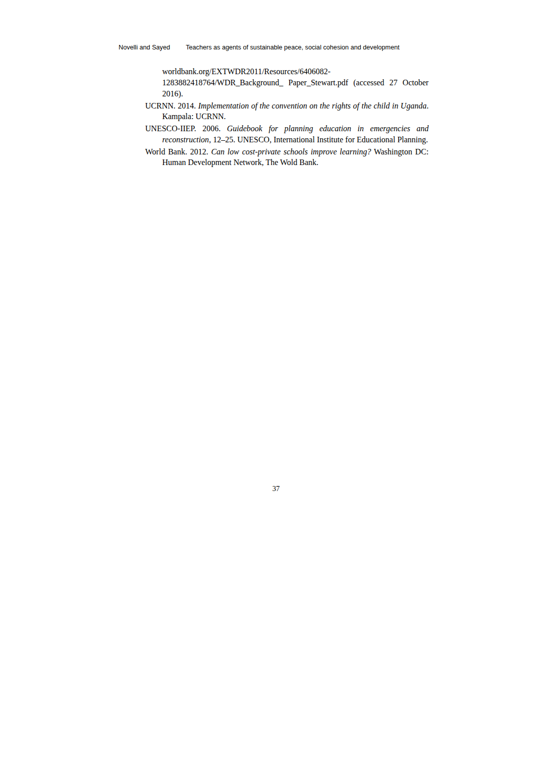Novelli and Sayed Teachers as agents of sustainable peace, social cohesion and development
worldbank.org/EXTWDR2011/Resources/6406082-1283882418764/WDR_Background_ Paper_Stewart.pdf (accessed 27 October 2016).
UCRNN. 2014. Implementation of the convention on the rights of the child in Uganda. Kampala: UCRNN.
UNESCO-IIEP. 2006. Guidebook for planning education in emergencies and reconstruction, 12–25. UNESCO, International Institute for Educational Planning.
World Bank. 2012. Can low cost-private schools improve learning? Washington DC: Human Development Network, The Wold Bank.
37